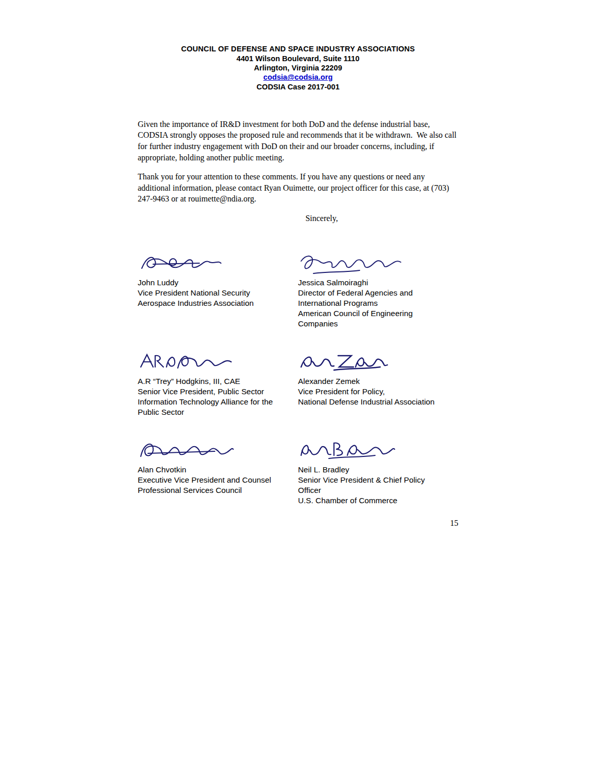COUNCIL OF DEFENSE AND SPACE INDUSTRY ASSOCIATIONS
4401 Wilson Boulevard, Suite 1110
Arlington, Virginia 22209
codsia@codsia.org
CODSIA Case 2017-001
Given the importance of IR&D investment for both DoD and the defense industrial base, CODSIA strongly opposes the proposed rule and recommends that it be withdrawn. We also call for further industry engagement with DoD on their and our broader concerns, including, if appropriate, holding another public meeting.
Thank you for your attention to these comments. If you have any questions or need any additional information, please contact Ryan Ouimette, our project officer for this case, at (703) 247-9463 or at rouimette@ndia.org.
Sincerely,
| John Luddy Vice President National Security Aerospace Industries Association | Jessica Salmoiraghi Director of Federal Agencies and International Programs American Council of Engineering Companies |
| A.R “Trey” Hodgkins, III, CAE Senior Vice President, Public Sector Information Technology Alliance for the Public Sector | Alexander Zemek Vice President for Policy, National Defense Industrial Association |
| Alan Chvotkin Executive Vice President and Counsel Professional Services Council | Neil L. Bradley Senior Vice President & Chief Policy Officer U.S. Chamber of Commerce |
15